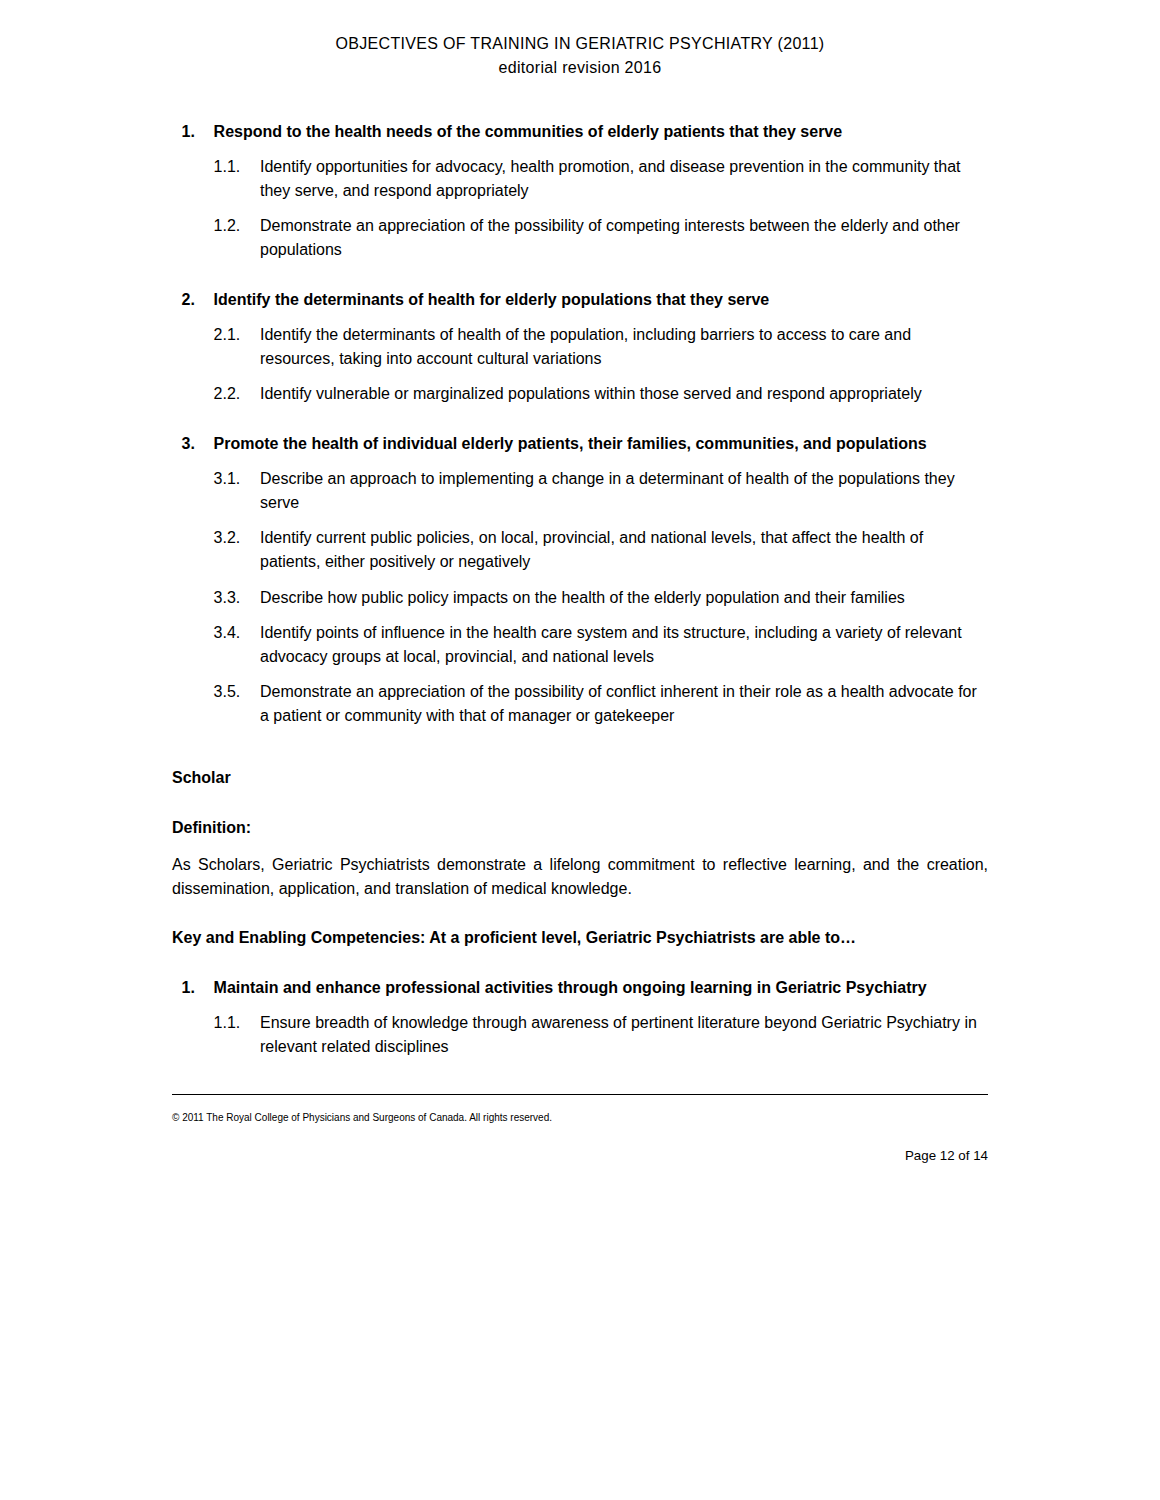OBJECTIVES OF TRAINING IN GERIATRIC PSYCHIATRY (2011)
editorial revision 2016
Respond to the health needs of the communities of elderly patients that they serve
Identify opportunities for advocacy, health promotion, and disease prevention in the community that they serve, and respond appropriately
Demonstrate an appreciation of the possibility of competing interests between the elderly and other populations
Identify the determinants of health for elderly populations that they serve
Identify the determinants of health of the population, including barriers to access to care and resources, taking into account cultural variations
Identify vulnerable or marginalized populations within those served and respond appropriately
Promote the health of individual elderly patients, their families, communities, and populations
Describe an approach to implementing a change in a determinant of health of the populations they serve
Identify current public policies, on local, provincial, and national levels, that affect the health of patients, either positively or negatively
Describe how public policy impacts on the health of the elderly population and their families
Identify points of influence in the health care system and its structure, including a variety of relevant advocacy groups at local, provincial, and national levels
Demonstrate an appreciation of the possibility of conflict inherent in their role as a health advocate for a patient or community with that of manager or gatekeeper
Scholar
Definition:
As Scholars, Geriatric Psychiatrists demonstrate a lifelong commitment to reflective learning, and the creation, dissemination, application, and translation of medical knowledge.
Key and Enabling Competencies: At a proficient level, Geriatric Psychiatrists are able to…
Maintain and enhance professional activities through ongoing learning in Geriatric Psychiatry
Ensure breadth of knowledge through awareness of pertinent literature beyond Geriatric Psychiatry in relevant related disciplines
© 2011 The Royal College of Physicians and Surgeons of Canada. All rights reserved.
Page 12 of 14